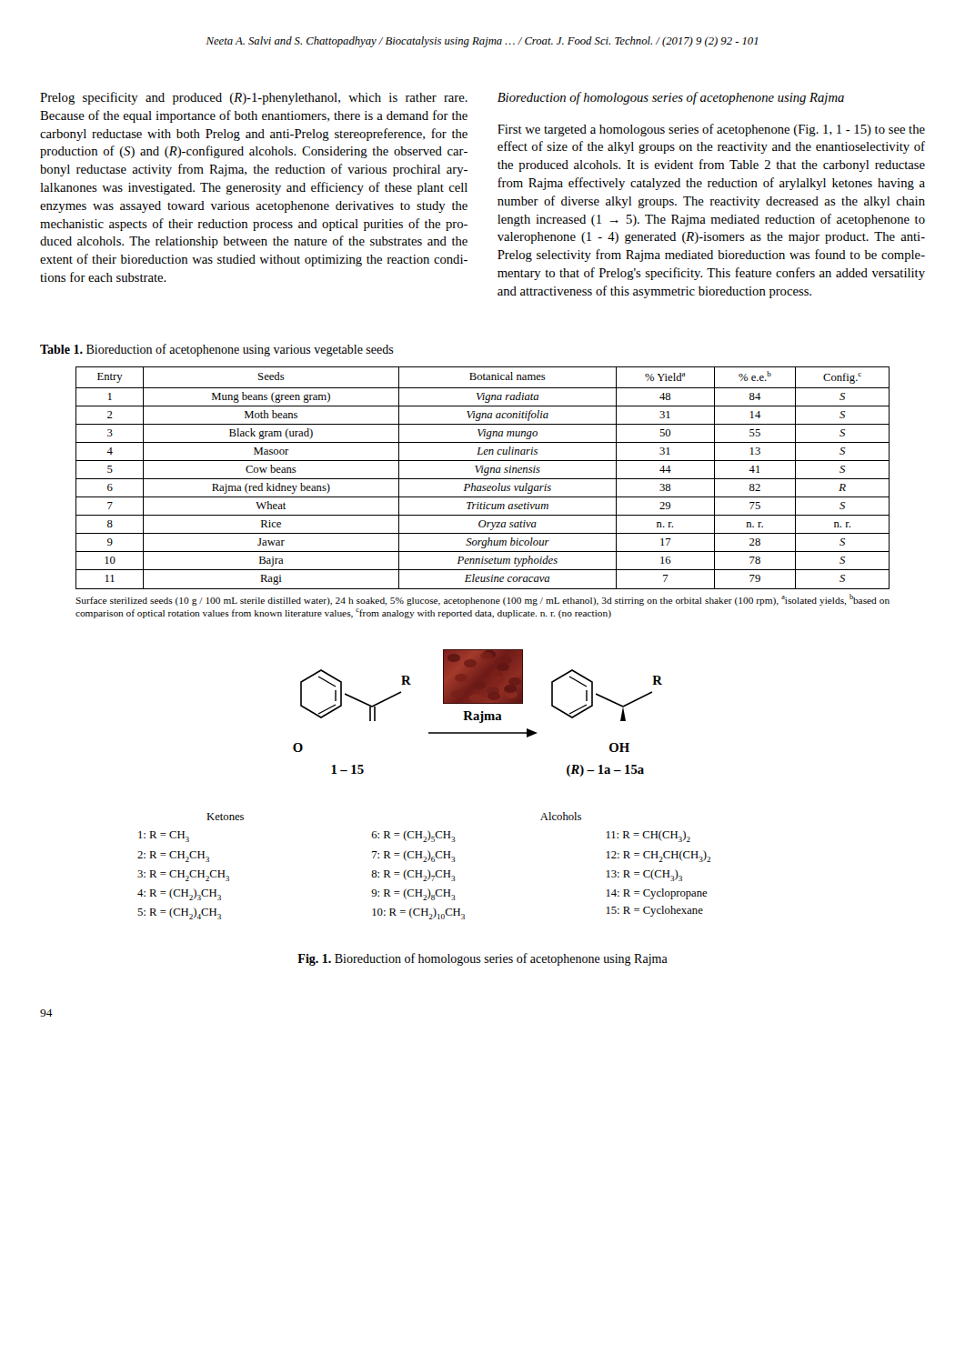Neeta A. Salvi and S. Chattopadhyay / Biocatalysis using Rajma … / Croat. J. Food Sci. Technol. / (2017) 9 (2) 92 - 101
Prelog specificity and produced (R)-1-phenylethanol, which is rather rare. Because of the equal importance of both enantiomers, there is a demand for the carbonyl reductase with both Prelog and anti-Prelog stereopreference, for the production of (S) and (R)-configured alcohols. Considering the observed carbonyl reductase activity from Rajma, the reduction of various prochiral arylalkanones was investigated. The generosity and efficiency of these plant cell enzymes was assayed toward various acetophenone derivatives to study the mechanistic aspects of their reduction process and optical purities of the produced alcohols. The relationship between the nature of the substrates and the extent of their bioreduction was studied without optimizing the reaction conditions for each substrate.
Bioreduction of homologous series of acetophenone using Rajma
First we targeted a homologous series of acetophenone (Fig. 1, 1 - 15) to see the effect of size of the alkyl groups on the reactivity and the enantioselectivity of the produced alcohols. It is evident from Table 2 that the carbonyl reductase from Rajma effectively catalyzed the reduction of arylalkyl ketones having a number of diverse alkyl groups. The reactivity decreased as the alkyl chain length increased (1 → 5). The Rajma mediated reduction of acetophenone to valerophenone (1 - 4) generated (R)-isomers as the major product. The anti-Prelog selectivity from Rajma mediated bioreduction was found to be complementary to that of Prelog's specificity. This feature confers an added versatility and attractiveness of this asymmetric bioreduction process.
Table 1. Bioreduction of acetophenone using various vegetable seeds
| Entry | Seeds | Botanical names | % Yield a | % e.e. b | Config. c |
| --- | --- | --- | --- | --- | --- |
| 1 | Mung beans (green gram) | Vigna radiata | 48 | 84 | S |
| 2 | Moth beans | Vigna aconitifolia | 31 | 14 | S |
| 3 | Black gram (urad) | Vigna mungo | 50 | 55 | S |
| 4 | Masoor | Len culinaris | 31 | 13 | S |
| 5 | Cow beans | Vigna sinensis | 44 | 41 | S |
| 6 | Rajma (red kidney beans) | Phaseolus vulgaris | 38 | 82 | R |
| 7 | Wheat | Triticum asetivum | 29 | 75 | S |
| 8 | Rice | Oryza sativa | n. r. | n. r. | n. r. |
| 9 | Jawar | Sorghum bicolour | 17 | 28 | S |
| 10 | Bajra | Pennisetum typhoides | 16 | 78 | S |
| 11 | Ragi | Eleusine coracava | 7 | 79 | S |
Surface sterilized seeds (10 g / 100 mL sterile distilled water), 24 h soaked, 5% glucose, acetophenone (100 mg / mL ethanol), 3d stirring on the orbital shaker (100 rpm), aisolated yields, bbased on comparison of optical rotation values from known literature values, cfrom analogy with reported data, duplicate. n. r. (no reaction)
R
Rajma
R
O
OH
1 – 15
(R) – 1a – 15a
Ketones Alcohols
1: R = CH3
2: R = CH2CH3
3: R = CH2CH2CH3
4: R = (CH2)3CH3
5: R = (CH2)4CH3
6: R = (CH2)5CH3
7: R = (CH2)6CH3
8: R = (CH2)7CH3
9: R = (CH2)8CH3
10: R = (CH2)10CH3
11: R = CH(CH3)2
12: R = CH2CH(CH3)2
13: R = C(CH3)3
14: R = Cyclopropane
15: R = Cyclohexane
Fig. 1. Bioreduction of homologous series of acetophenone using Rajma
94